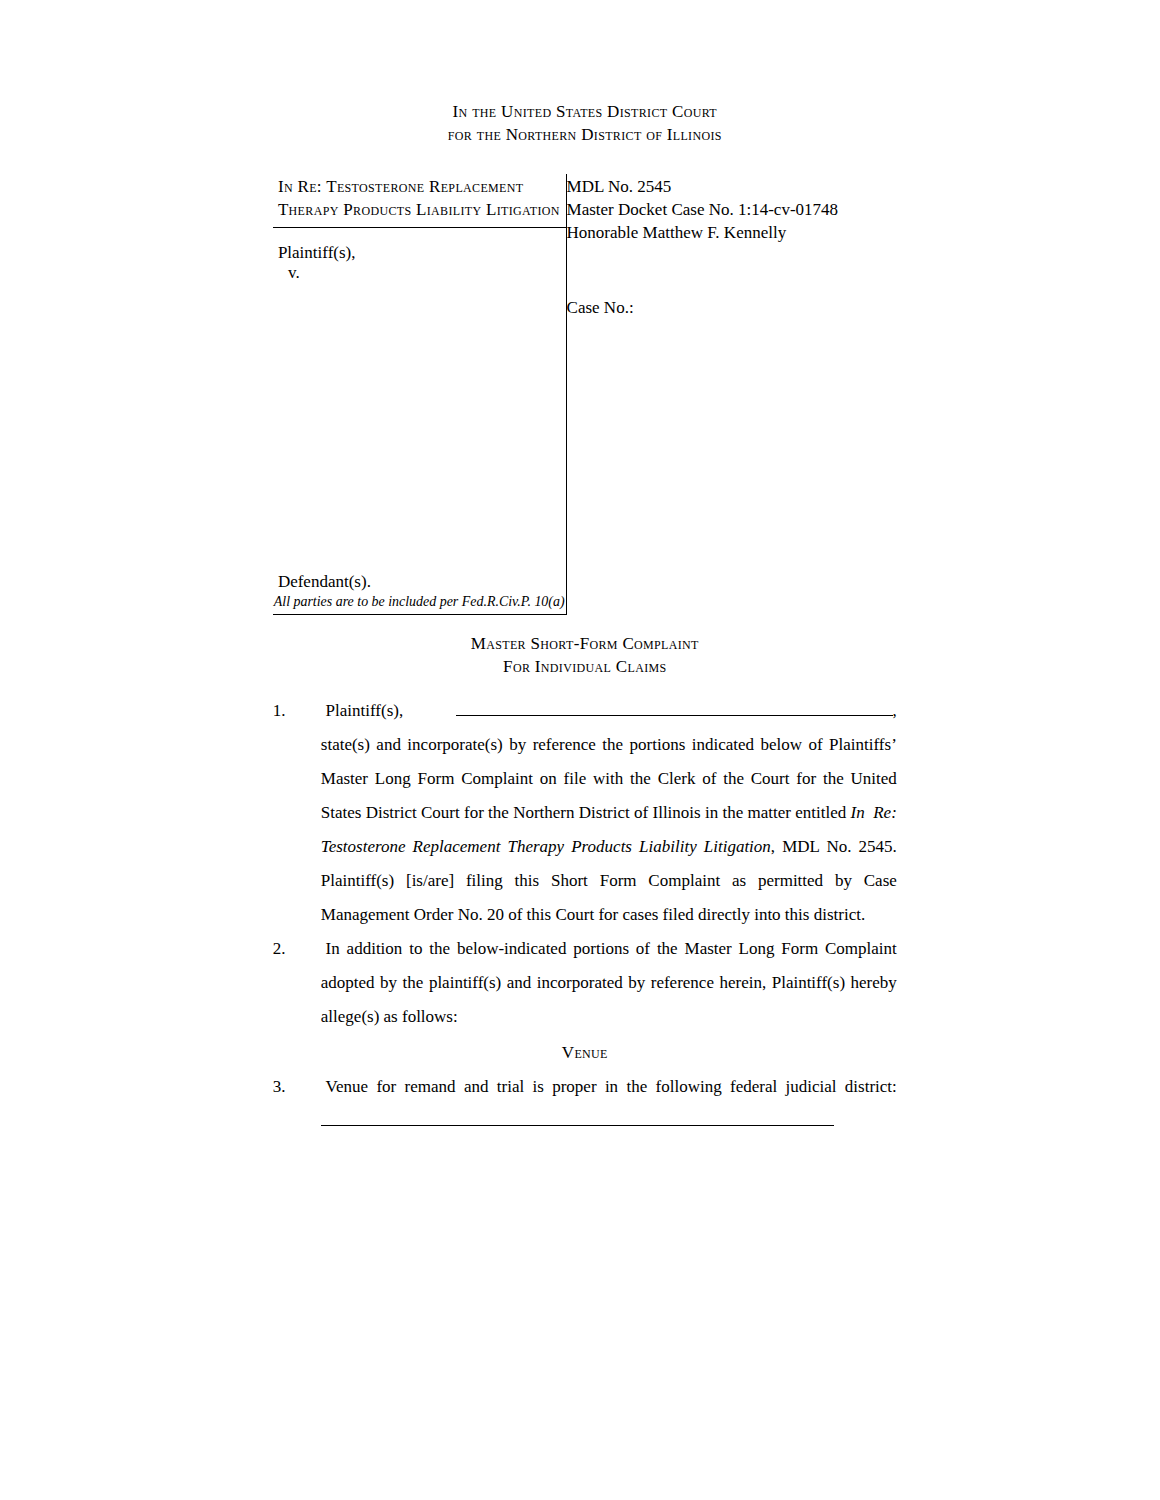In the United States District Court
for the Northern District of Illinois
| In Re: Testosterone Replacement Therapy Products Liability Litigation Plaintiff(s), v. Defendant(s). All parties are to be included per Fed.R.Civ.P. 10(a) | MDL No. 2545 Master Docket Case No. 1:14-cv-01748 Honorable Matthew F. Kennelly Case No.: |
Master Short-Form Complaint For Individual Claims
1. Plaintiff(s), , state(s) and incorporate(s) by reference the portions indicated below of Plaintiffs’ Master Long Form Complaint on file with the Clerk of the Court for the United States District Court for the Northern District of Illinois in the matter entitled In Re: Testosterone Replacement Therapy Products Liability Litigation, MDL No. 2545. Plaintiff(s) [is/are] filing this Short Form Complaint as permitted by Case Management Order No. 20 of this Court for cases filed directly into this district.
2. In addition to the below-indicated portions of the Master Long Form Complaint adopted by the plaintiff(s) and incorporated by reference herein, Plaintiff(s) hereby allege(s) as follows:
Venue
3. Venue for remand and trial is proper in the following federal judicial district: